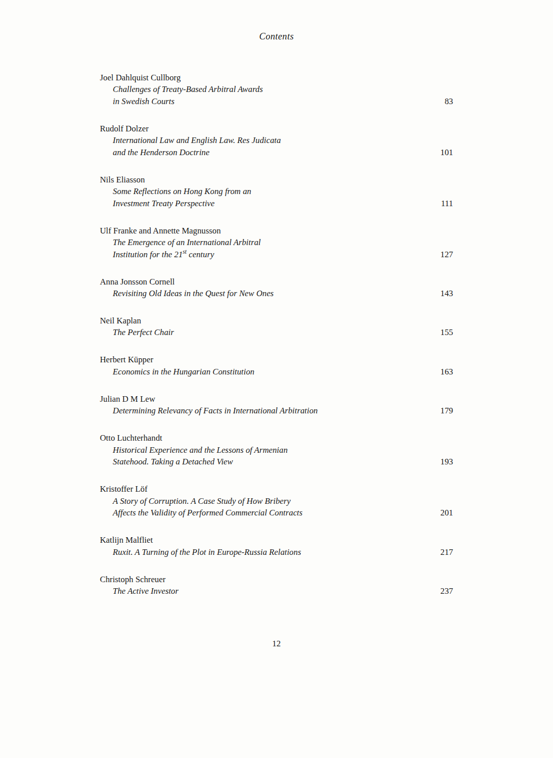Contents
Joel Dahlquist Cullborg
Challenges of Treaty-Based Arbitral Awards
in Swedish Courts
83
Rudolf Dolzer
International Law and English Law. Res Judicata
and the Henderson Doctrine
101
Nils Eliasson
Some Reflections on Hong Kong from an
Investment Treaty Perspective
111
Ulf Franke and Annette Magnusson
The Emergence of an International Arbitral
Institution for the 21st century
127
Anna Jonsson Cornell
Revisiting Old Ideas in the Quest for New Ones
143
Neil Kaplan
The Perfect Chair
155
Herbert Küpper
Economics in the Hungarian Constitution
163
Julian D M Lew
Determining Relevancy of Facts in International Arbitration
179
Otto Luchterhandt
Historical Experience and the Lessons of Armenian
Statehood. Taking a Detached View
193
Kristoffer Löf
A Story of Corruption. A Case Study of How Bribery
Affects the Validity of Performed Commercial Contracts
201
Katlijn Malfliet
Ruxit. A Turning of the Plot in Europe-Russia Relations
217
Christoph Schreuer
The Active Investor
237
12